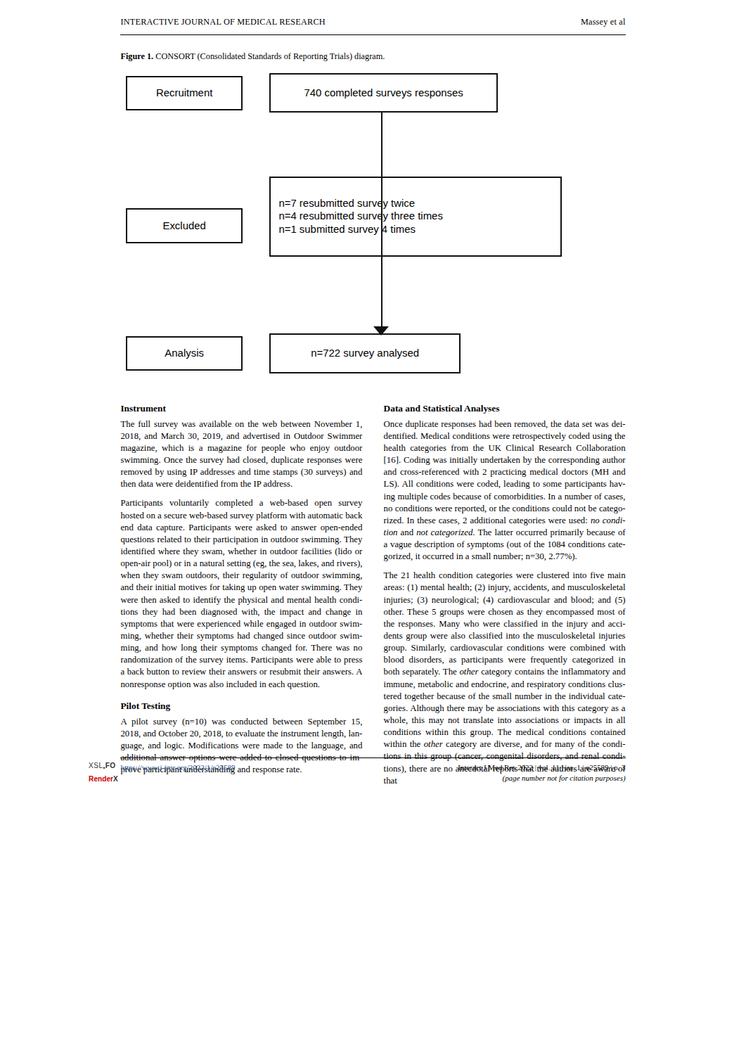Interactive Journal of Medical Research
Massey et al
Figure 1. CONSORT (Consolidated Standards of Reporting Trials) diagram.
Recruitment
Excluded
Analysis
740 completed surveys responses
n=7 resubmitted survey twice n=4 resubmitted survey three times n=1 submitted survey 4 times
n=722 survey analysed
Instrument
The full survey was available on the web between November 1, 2018, and March 30, 2019, and advertised in Outdoor Swimmer magazine, which is a magazine for people who enjoy outdoor swimming. Once the survey had closed, duplicate responses were removed by using IP addresses and time stamps (30 surveys) and then data were deidentified from the IP address.
Participants voluntarily completed a web-based open survey hosted on a secure web-based survey platform with automatic back end data capture. Participants were asked to answer open-ended questions related to their participation in outdoor swimming. They identified where they swam, whether in outdoor facilities (lido or open-air pool) or in a natural setting (eg, the sea, lakes, and rivers), when they swam outdoors, their regularity of outdoor swimming, and their initial motives for taking up open water swimming. They were then asked to identify the physical and mental health conditions they had been diagnosed with, the impact and change in symptoms that were experienced while engaged in outdoor swimming, whether their symptoms had changed since outdoor swimming, and how long their symptoms changed for. There was no randomization of the survey items. Participants were able to press a back button to review their answers or resubmit their answers. A nonresponse option was also included in each question.
Pilot Testing
A pilot survey (n=10) was conducted between September 15, 2018, and October 20, 2018, to evaluate the instrument length, language, and logic. Modifications were made to the language, and additional answer options were added to closed questions to improve participant understanding and response rate.
Data and Statistical Analyses
Once duplicate responses had been removed, the data set was deidentified. Medical conditions were retrospectively coded using the health categories from the UK Clinical Research Collaboration [16]. Coding was initially undertaken by the corresponding author and cross-referenced with 2 practicing medical doctors (MH and LS). All conditions were coded, leading to some participants having multiple codes because of comorbidities. In a number of cases, no conditions were reported, or the conditions could not be categorized. In these cases, 2 additional categories were used: no condition and not categorized. The latter occurred primarily because of a vague description of symptoms (out of the 1084 conditions categorized, it occurred in a small number; n=30, 2.77%).
The 21 health condition categories were clustered into five main areas: (1) mental health; (2) injury, accidents, and musculoskeletal injuries; (3) neurological; (4) cardiovascular and blood; and (5) other. These 5 groups were chosen as they encompassed most of the responses. Many who were classified in the injury and accidents group were also classified into the musculoskeletal injuries group. Similarly, cardiovascular conditions were combined with blood disorders, as participants were frequently categorized in both separately. The other category contains the inflammatory and immune, metabolic and endocrine, and respiratory conditions clustered together because of the small number in the individual categories. Although there may be associations with this category as a whole, this may not translate into associations or impacts in all conditions within this group. The medical conditions contained within the other category are diverse, and for many of the conditions in this group (cancer, congenital disorders, and renal conditions), there are no anecdotal reports that the authors are aware of that
https://www.i-jmr.org/2022/1/e25589
Interact J Med Res 2022 | vol. 11 | iss. 1 | e25589 | p. 3
(page number not for citation purposes)
XSL•FO
Render X